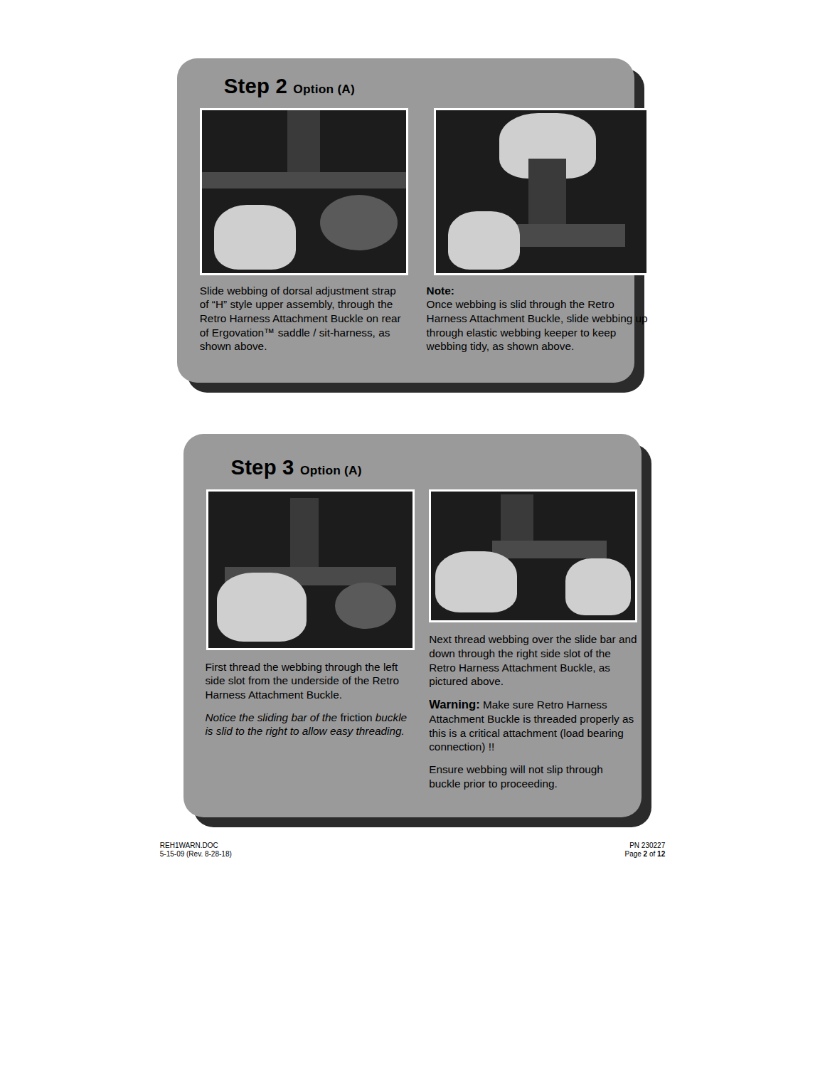Step 2 Option (A)
Slide webbing of dorsal adjustment strap of “H” style upper assembly, through the Retro Harness Attachment Buckle on rear of Ergovation™ saddle / sit-harness, as shown above.
Note:
Once webbing is slid through the Retro Harness Attachment Buckle, slide webbing up through elastic webbing keeper to keep webbing tidy, as shown above.
Step 3 Option (A)
First thread the webbing through the left side slot from the underside of the Retro Harness Attachment Buckle.
Notice the sliding bar of the friction buckle is slid to the right to allow easy threading.
Next thread webbing over the slide bar and down through the right side slot of the Retro Harness Attachment Buckle, as pictured above.
Warning: Make sure Retro Harness Attachment Buckle is threaded properly as this is a critical attachment (load bearing connection) !!
Ensure webbing will not slip through buckle prior to proceeding.
REH1WARN.DOC
5-15-09 (Rev. 8-28-18)
PN 230227
Page 2 of 12